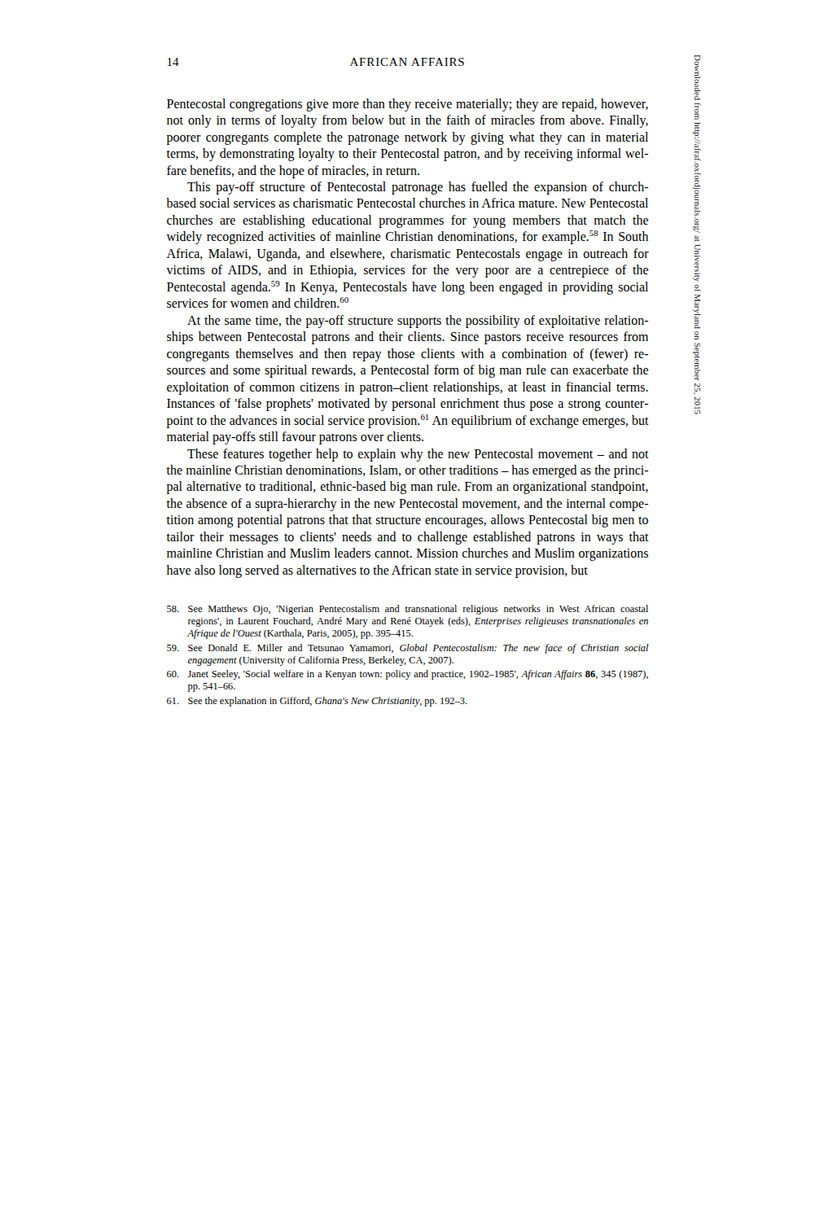Downloaded from http://afraf.oxfordjournals.org/ at University of Maryland on September 25, 2015
14
AFRICAN AFFAIRS
Pentecostal congregations give more than they receive materially; they are repaid, however, not only in terms of loyalty from below but in the faith of miracles from above. Finally, poorer congregants complete the patronage network by giving what they can in material terms, by demonstrating loyalty to their Pentecostal patron, and by receiving informal welfare benefits, and the hope of miracles, in return.
This pay-off structure of Pentecostal patronage has fuelled the expansion of church-based social services as charismatic Pentecostal churches in Africa mature. New Pentecostal churches are establishing educational programmes for young members that match the widely recognized activities of mainline Christian denominations, for example.58 In South Africa, Malawi, Uganda, and elsewhere, charismatic Pentecostals engage in outreach for victims of AIDS, and in Ethiopia, services for the very poor are a centrepiece of the Pentecostal agenda.59 In Kenya, Pentecostals have long been engaged in providing social services for women and children.60
At the same time, the pay-off structure supports the possibility of exploitative relationships between Pentecostal patrons and their clients. Since pastors receive resources from congregants themselves and then repay those clients with a combination of (fewer) resources and some spiritual rewards, a Pentecostal form of big man rule can exacerbate the exploitation of common citizens in patron–client relationships, at least in financial terms. Instances of 'false prophets' motivated by personal enrichment thus pose a strong counterpoint to the advances in social service provision.61 An equilibrium of exchange emerges, but material pay-offs still favour patrons over clients.
These features together help to explain why the new Pentecostal movement – and not the mainline Christian denominations, Islam, or other traditions – has emerged as the principal alternative to traditional, ethnic-based big man rule. From an organizational standpoint, the absence of a supra-hierarchy in the new Pentecostal movement, and the internal competition among potential patrons that that structure encourages, allows Pentecostal big men to tailor their messages to clients' needs and to challenge established patrons in ways that mainline Christian and Muslim leaders cannot. Mission churches and Muslim organizations have also long served as alternatives to the African state in service provision, but
58.
See Matthews Ojo, 'Nigerian Pentecostalism and transnational religious networks in West African coastal regions', in Laurent Fouchard, André Mary and René Otayek (eds), Enterprises religieuses transnationales en Afrique de l'Ouest (Karthala, Paris, 2005), pp. 395–415.
59.
See Donald E. Miller and Tetsunao Yamamori, Global Pentecostalism: The new face of Christian social engagement (University of California Press, Berkeley, CA, 2007).
60.
Janet Seeley, 'Social welfare in a Kenyan town: policy and practice, 1902–1985', African Affairs 86, 345 (1987), pp. 541–66.
61.
See the explanation in Gifford, Ghana's New Christianity, pp. 192–3.